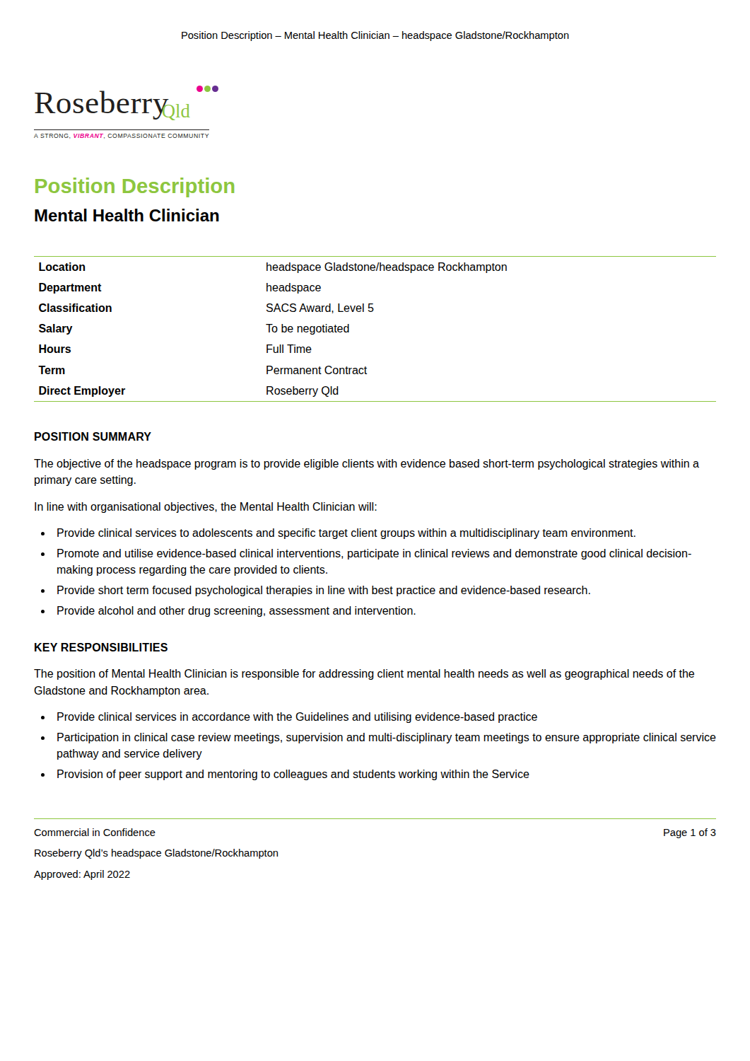Position Description – Mental Health Clinician – headspace Gladstone/Rockhampton
Roseberry Qld
A STRONG, VIBRANT, COMPASSIONATE COMMUNITY
Position Description
Mental Health Clinician
| Location | headspace Gladstone/headspace Rockhampton |
| Department | headspace |
| Classification | SACS Award, Level 5 |
| Salary | To be negotiated |
| Hours | Full Time |
| Term | Permanent Contract |
| Direct Employer | Roseberry Qld |
POSITION SUMMARY
The objective of the headspace program is to provide eligible clients with evidence based short-term psychological strategies within a primary care setting.
In line with organisational objectives, the Mental Health Clinician will:
Provide clinical services to adolescents and specific target client groups within a multidisciplinary team environment.
Promote and utilise evidence-based clinical interventions, participate in clinical reviews and demonstrate good clinical decision-making process regarding the care provided to clients.
Provide short term focused psychological therapies in line with best practice and evidence-based research.
Provide alcohol and other drug screening, assessment and intervention.
KEY RESPONSIBILITIES
The position of Mental Health Clinician is responsible for addressing client mental health needs as well as geographical needs of the Gladstone and Rockhampton area.
Provide clinical services in accordance with the Guidelines and utilising evidence-based practice
Participation in clinical case review meetings, supervision and multi-disciplinary team meetings to ensure appropriate clinical service pathway and service delivery
Provision of peer support and mentoring to colleagues and students working within the Service
Commercial in Confidence Page 1 of 3
Roseberry Qld’s headspace Gladstone/Rockhampton
Approved: April 2022